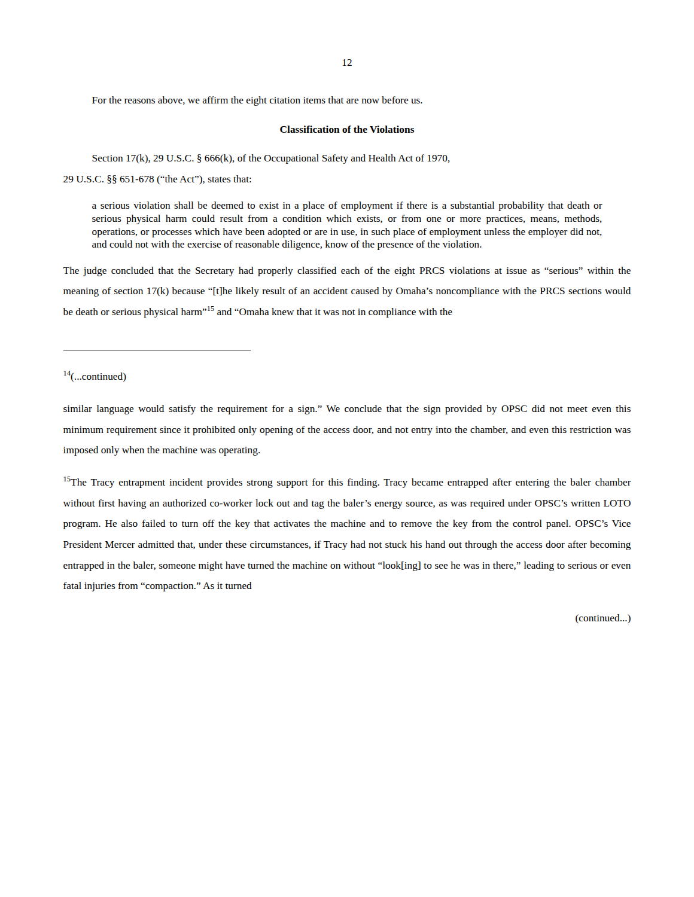12
For the reasons above, we affirm the eight citation items that are now before us.
Classification of the Violations
Section 17(k), 29 U.S.C. § 666(k), of the Occupational Safety and Health Act of 1970,
29 U.S.C. §§ 651-678 (“the Act”), states that:
a serious violation shall be deemed to exist in a place of employment if there is a substantial probability that death or serious physical harm could result from a condition which exists, or from one or more practices, means, methods, operations, or processes which have been adopted or are in use, in such place of employment unless the employer did not, and could not with the exercise of reasonable diligence, know of the presence of the violation.
The judge concluded that the Secretary had properly classified each of the eight PRCS violations at issue as “serious” within the meaning of section 17(k) because “[t]he likely result of an accident caused by Omaha’s noncompliance with the PRCS sections would be death or serious physical harm”15 and “Omaha knew that it was not in compliance with the
14(...continued)
similar language would satisfy the requirement for a sign.” We conclude that the sign provided by OPSC did not meet even this minimum requirement since it prohibited only opening of the access door, and not entry into the chamber, and even this restriction was imposed only when the machine was operating.
15The Tracy entrapment incident provides strong support for this finding. Tracy became entrapped after entering the baler chamber without first having an authorized co-worker lock out and tag the baler’s energy source, as was required under OPSC’s written LOTO program. He also failed to turn off the key that activates the machine and to remove the key from the control panel. OPSC’s Vice President Mercer admitted that, under these circumstances, if Tracy had not stuck his hand out through the access door after becoming entrapped in the baler, someone might have turned the machine on without “look[ing] to see he was in there,” leading to serious or even fatal injuries from “compaction.” As it turned
(continued...)